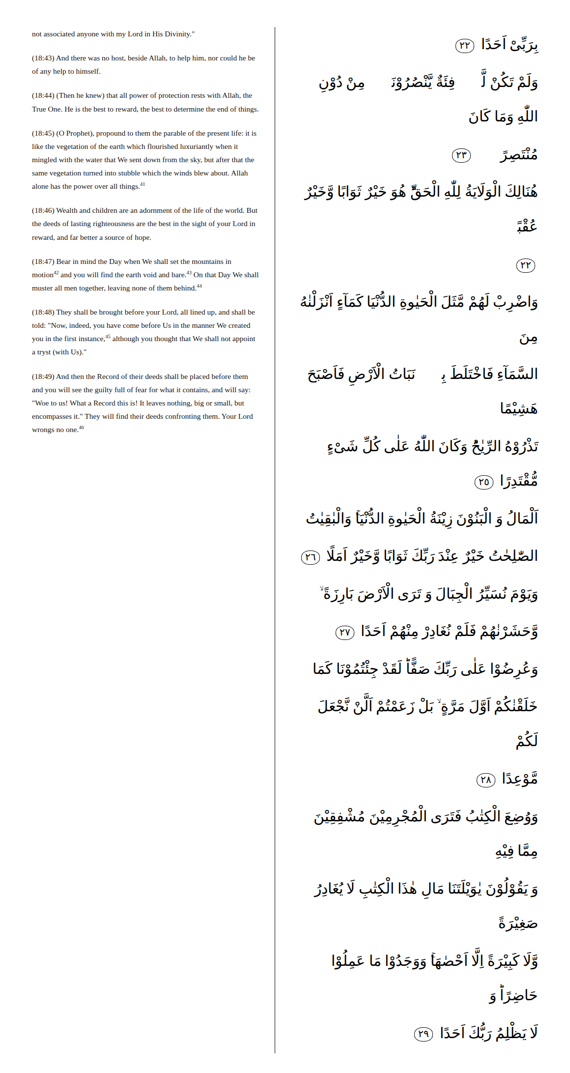not associated anyone with my Lord in His Divinity."
(18:43) And there was no host, beside Allah, to help him, nor could he be of any help to himself.
(18:44) (Then he knew) that all power of protection rests with Allah, the True One. He is the best to reward, the best to determine the end of things.
(18:45) (O Prophet), propound to them the parable of the present life: it is like the vegetation of the earth which flourished luxuriantly when it mingled with the water that We sent down from the sky, but after that the same vegetation turned into stubble which the winds blew about. Allah alone has the power over all things.41
(18:46) Wealth and children are an adornment of the life of the world. But the deeds of lasting righteousness are the best in the sight of your Lord in reward, and far better a source of hope.
(18:47) Bear in mind the Day when We shall set the mountains in motion42 and you will find the earth void and bare.43 On that Day We shall muster all men together, leaving none of them behind.44
(18:48) They shall be brought before your Lord, all lined up, and shall be told: "Now, indeed, you have come before Us in the manner We created you in the first instance,45 although you thought that We shall not appoint a tryst (with Us)."
(18:49) And then the Record of their deeds shall be placed before them and you will see the guilty full of fear for what it contains, and will say: "Woe to us! What a Record this is! It leaves nothing, big or small, but encompasses it." They will find their deeds confronting them. Your Lord wrongs no one.46
بِرَبِّىْ اَحَدًا ٢٢
وَلَمْ تَكُنْ لَّهٝ فِئَةٌ يَّنْصُرُوْنَهٝ مِنْ دُوْنِ اللّٰهِ وَمَا كَانَ
مُنْتَصِرًاۙ ٢٣
هُنَالِكَ الْوَلَايَةُ لِلّٰهِ الْحَقِّ‌ؕ هُوَ خَيْرٌ ثَوَابًا وَّخَيْرٌ عُقْبًاۙ
٢٢
وَاضْرِبْ لَهُمْ مَّثَلَ الْحَيٰوةِ الدُّنْيَا كَمَآءٍ اَنْزَلْنٰهُ مِنَ
السَّمَآءِ فَاخْتَلَطَ بِهٖ نَبَاتُ الْاَرْضِ فَاَصْبَحَ هَشِيْمًا
تَذْرُوْهُ الرِّيٰحُ‌ؕ وَكَانَ اللّٰهُ عَلٰى كُلِّ شَىْءٍ مُّقْتَدِرًا ٢٥
اَلْمَالُ وَ الْبَنُوْنَ زِيْنَةُ الْحَيٰوةِ الدُّنْيَا‌ۚ وَالْبٰقِيٰتُ
الصّٰلِحٰتُ خَيْرٌ عِنْدَ رَبِّكَ ثَوَابًا وَّخَيْرٌ اَمَلًا ٢٦
وَيَوْمَ نُسَيِّرُ الْجِبَالَ وَ تَرَى الْاَرْضَ بَارِزَةً ۙ
وَّحَشَرْنٰهُمْ فَلَمْ نُغَادِرْ مِنْهُمْ اَحَدًا ٢٧
وَعُرِضُوْا عَلٰى رَبِّكَ صَفًّا‌ؕ لَقَدْ جِئْتُمُوْنَا كَمَا
خَلَقْنٰكُمْ اَوَّلَ مَرَّةٍ ۙ بَلْ زَعَمْتُمْ اَلَّنْ نَّجْعَلَ لَكُمْ
مَّوْعِدًا ٢٨
وَوُضِعَ الْكِتٰبُ فَتَرَى الْمُجْرِمِيْنَ مُشْفِقِيْنَ مِمَّا فِيْهِ
وَ يَقُوْلُوْنَ يٰوَيْلَتَنَا مَالِ هٰذَا الْكِتٰبِ لَا يُغَادِرُ صَغِيْرَةً
وَّلَا كَبِيْرَةً اِلَّا اَحْصٰهَا‌ۚ وَوَجَدُوْا مَا عَمِلُوْا حَاضِرًا‌ؕ وَ
لَا يَظْلِمُ رَبُّكَ اَحَدًا ٢٩